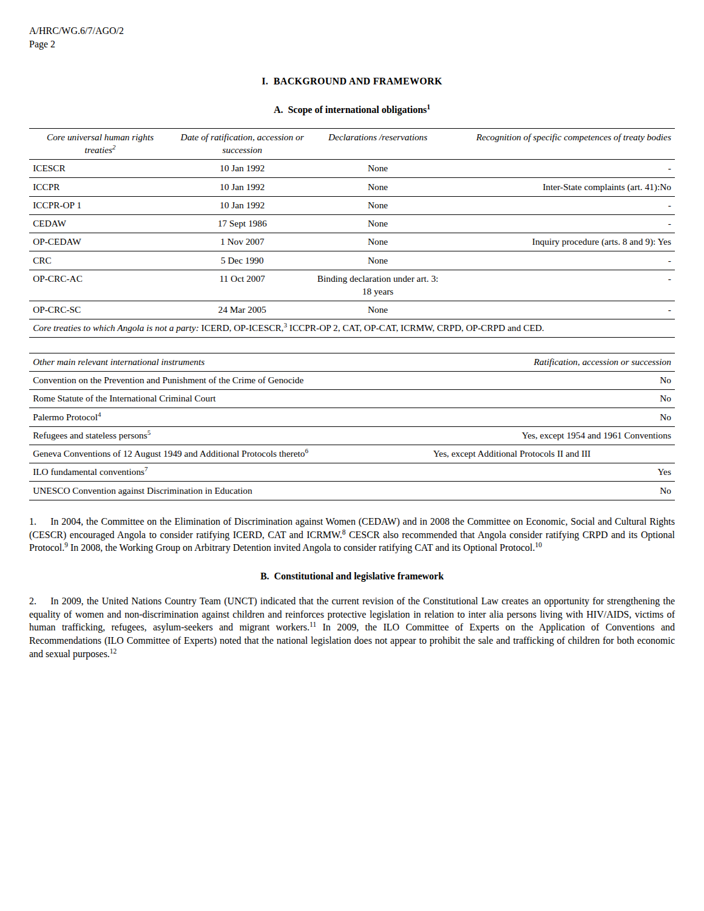A/HRC/WG.6/7/AGO/2
Page 2
I. BACKGROUND AND FRAMEWORK
A. Scope of international obligations1
| Core universal human rights treaties 2 | Date of ratification, accession or succession | Declarations /reservations | Recognition of specific competences of treaty bodies |
| --- | --- | --- | --- |
| ICESCR | 10 Jan 1992 | None | - |
| ICCPR | 10 Jan 1992 | None | Inter-State complaints (art. 41):No |
| ICCPR-OP 1 | 10 Jan 1992 | None | - |
| CEDAW | 17 Sept 1986 | None | - |
| OP-CEDAW | 1 Nov 2007 | None | Inquiry procedure (arts. 8 and 9): Yes |
| CRC | 5 Dec 1990 | None | - |
| OP-CRC-AC | 11 Oct 2007 | Binding declaration under art. 3: 18 years | - |
| OP-CRC-SC | 24 Mar 2005 | None | - |
| Core treaties to which Angola is not a party: ICERD, OP-ICESCR, 3 ICCPR-OP 2, CAT, OP-CAT, ICRMW, CRPD, OP-CRPD and CED. |
| Other main relevant international instruments | Ratification, accession or succession |
| --- | --- |
| Convention on the Prevention and Punishment of the Crime of Genocide | No |
| Rome Statute of the International Criminal Court | No |
| Palermo Protocol 4 | No |
| Refugees and stateless persons 5 | Yes, except 1954 and 1961 Conventions |
| Geneva Conventions of 12 August 1949 and Additional Protocols thereto 6 | Yes, except Additional Protocols II and III |
| ILO fundamental conventions 7 | Yes |
| UNESCO Convention against Discrimination in Education | No |
1. In 2004, the Committee on the Elimination of Discrimination against Women (CEDAW) and in 2008 the Committee on Economic, Social and Cultural Rights (CESCR) encouraged Angola to consider ratifying ICERD, CAT and ICRMW.8 CESCR also recommended that Angola consider ratifying CRPD and its Optional Protocol.9 In 2008, the Working Group on Arbitrary Detention invited Angola to consider ratifying CAT and its Optional Protocol.10
B. Constitutional and legislative framework
2. In 2009, the United Nations Country Team (UNCT) indicated that the current revision of the Constitutional Law creates an opportunity for strengthening the equality of women and non-discrimination against children and reinforces protective legislation in relation to inter alia persons living with HIV/AIDS, victims of human trafficking, refugees, asylum-seekers and migrant workers.11 In 2009, the ILO Committee of Experts on the Application of Conventions and Recommendations (ILO Committee of Experts) noted that the national legislation does not appear to prohibit the sale and trafficking of children for both economic and sexual purposes.12